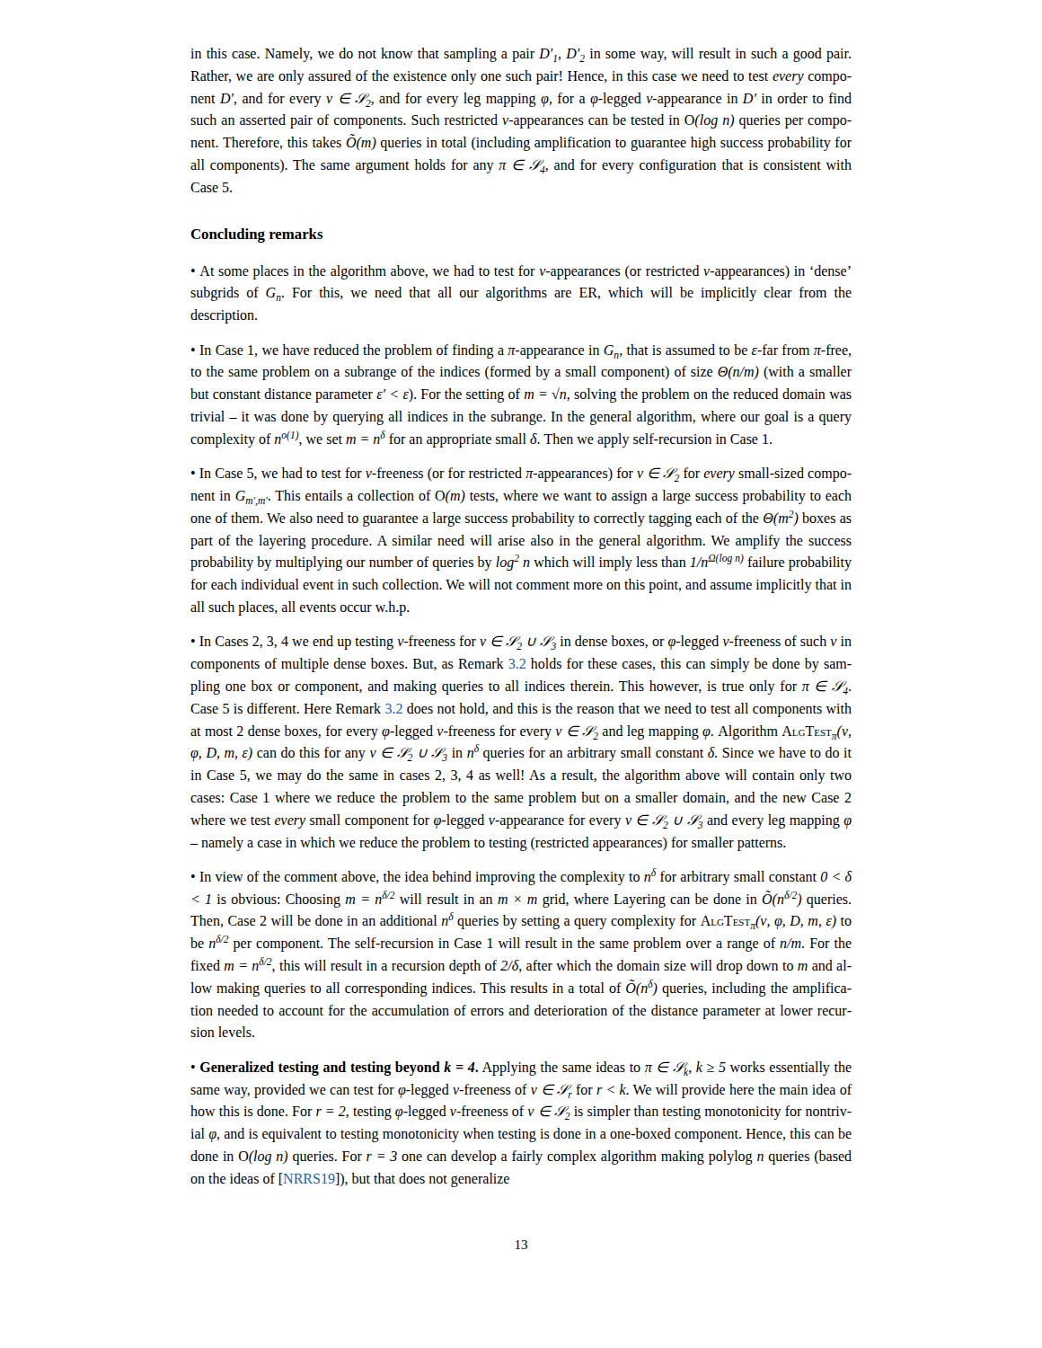in this case. Namely, we do not know that sampling a pair D′1, D′2 in some way, will result in such a good pair. Rather, we are only assured of the existence only one such pair! Hence, in this case we need to test every component D′, and for every ν ∈ 𝒮2, and for every leg mapping φ, for a φ-legged ν-appearance in D′ in order to find such an asserted pair of components. Such restricted ν-appearances can be tested in O(log n) queries per component. Therefore, this takes Õ(m) queries in total (including amplification to guarantee high success probability for all components). The same argument holds for any π ∈ 𝒮4, and for every configuration that is consistent with Case 5.
Concluding remarks
At some places in the algorithm above, we had to test for ν-appearances (or restricted ν-appearances) in ‘dense’ subgrids of Gn. For this, we need that all our algorithms are ER, which will be implicitly clear from the description.
In Case 1, we have reduced the problem of finding a π-appearance in Gn, that is assumed to be ε-far from π-free, to the same problem on a subrange of the indices (formed by a small component) of size Θ(n/m) (with a smaller but constant distance parameter ε′ < ε). For the setting of m = √n, solving the problem on the reduced domain was trivial – it was done by querying all indices in the subrange. In the general algorithm, where our goal is a query complexity of no(1), we set m = nδ for an appropriate small δ. Then we apply self-recursion in Case 1.
In Case 5, we had to test for ν-freeness (or for restricted π-appearances) for ν ∈ 𝒮2 for every small-sized component in Gm′,m′. This entails a collection of O(m) tests, where we want to assign a large success probability to each one of them. We also need to guarantee a large success probability to correctly tagging each of the Θ(m2) boxes as part of the layering procedure. A similar need will arise also in the general algorithm. We amplify the success probability by multiplying our number of queries by log2 n which will imply less than 1/nΩ(log n) failure probability for each individual event in such collection. We will not comment more on this point, and assume implicitly that in all such places, all events occur w.h.p.
In Cases 2, 3, 4 we end up testing ν-freeness for ν ∈ 𝒮2 ∪ 𝒮3 in dense boxes, or φ-legged ν-freeness of such ν in components of multiple dense boxes. But, as Remark 3.2 holds for these cases, this can simply be done by sampling one box or component, and making queries to all indices therein. This however, is true only for π ∈ 𝒮4. Case 5 is different. Here Remark 3.2 does not hold, and this is the reason that we need to test all components with at most 2 dense boxes, for every φ-legged ν-freeness for every ν ∈ 𝒮2 and leg mapping φ. Algorithm AlgTestπ(ν, φ, D, m, ε) can do this for any ν ∈ 𝒮2 ∪ 𝒮3 in nδ queries for an arbitrary small constant δ. Since we have to do it in Case 5, we may do the same in cases 2, 3, 4 as well! As a result, the algorithm above will contain only two cases: Case 1 where we reduce the problem to the same problem but on a smaller domain, and the new Case 2 where we test every small component for φ-legged ν-appearance for every ν ∈ 𝒮2 ∪ 𝒮3 and every leg mapping φ – namely a case in which we reduce the problem to testing (restricted appearances) for smaller patterns.
In view of the comment above, the idea behind improving the complexity to nδ for arbitrary small constant 0 < δ < 1 is obvious: Choosing m = nδ/2 will result in an m × m grid, where Layering can be done in Õ(nδ/2) queries. Then, Case 2 will be done in an additional nδ queries by setting a query complexity for AlgTestπ(ν, φ, D, m, ε) to be nδ/2 per component. The self-recursion in Case 1 will result in the same problem over a range of n/m. For the fixed m = nδ/2, this will result in a recursion depth of 2/δ, after which the domain size will drop down to m and allow making queries to all corresponding indices. This results in a total of Õ(nδ) queries, including the amplification needed to account for the accumulation of errors and deterioration of the distance parameter at lower recursion levels.
Generalized testing and testing beyond k = 4. Applying the same ideas to π ∈ 𝒮k, k ≥ 5 works essentially the same way, provided we can test for φ-legged ν-freeness of ν ∈ 𝒮r for r < k. We will provide here the main idea of how this is done. For r = 2, testing φ-legged ν-freeness of ν ∈ 𝒮2 is simpler than testing monotonicity for nontrivial φ, and is equivalent to testing monotonicity when testing is done in a one-boxed component. Hence, this can be done in O(log n) queries. For r = 3 one can develop a fairly complex algorithm making polylog n queries (based on the ideas of [NRRS19]), but that does not generalize
13